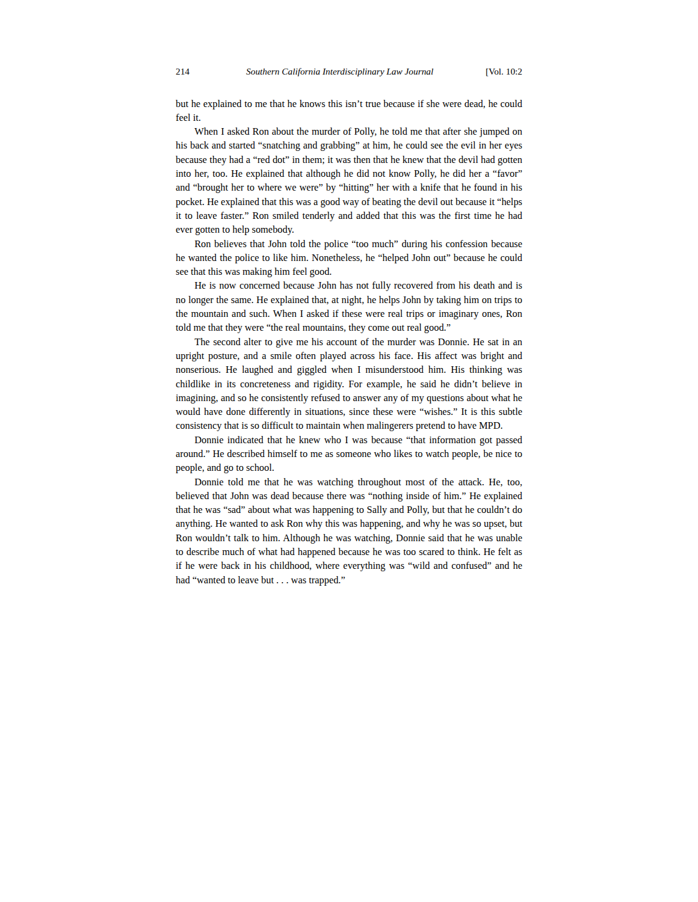214 Southern California Interdisciplinary Law Journal [Vol. 10:2
but he explained to me that he knows this isn’t true because if she were dead, he could feel it.
When I asked Ron about the murder of Polly, he told me that after she jumped on his back and started “snatching and grabbing” at him, he could see the evil in her eyes because they had a “red dot” in them; it was then that he knew that the devil had gotten into her, too. He explained that although he did not know Polly, he did her a “favor” and “brought her to where we were” by “hitting” her with a knife that he found in his pocket. He explained that this was a good way of beating the devil out because it “helps it to leave faster.” Ron smiled tenderly and added that this was the first time he had ever gotten to help somebody.
Ron believes that John told the police “too much” during his confession because he wanted the police to like him. Nonetheless, he “helped John out” because he could see that this was making him feel good.
He is now concerned because John has not fully recovered from his death and is no longer the same. He explained that, at night, he helps John by taking him on trips to the mountain and such. When I asked if these were real trips or imaginary ones, Ron told me that they were “the real mountains, they come out real good.”
The second alter to give me his account of the murder was Donnie. He sat in an upright posture, and a smile often played across his face. His affect was bright and nonserious. He laughed and giggled when I misunderstood him. His thinking was childlike in its concreteness and rigidity. For example, he said he didn’t believe in imagining, and so he consistently refused to answer any of my questions about what he would have done differently in situations, since these were “wishes.” It is this subtle consistency that is so difficult to maintain when malingerers pretend to have MPD.
Donnie indicated that he knew who I was because “that information got passed around.” He described himself to me as someone who likes to watch people, be nice to people, and go to school.
Donnie told me that he was watching throughout most of the attack. He, too, believed that John was dead because there was “nothing inside of him.” He explained that he was “sad” about what was happening to Sally and Polly, but that he couldn’t do anything. He wanted to ask Ron why this was happening, and why he was so upset, but Ron wouldn’t talk to him. Although he was watching, Donnie said that he was unable to describe much of what had happened because he was too scared to think. He felt as if he were back in his childhood, where everything was “wild and confused” and he had “wanted to leave but . . . was trapped.”